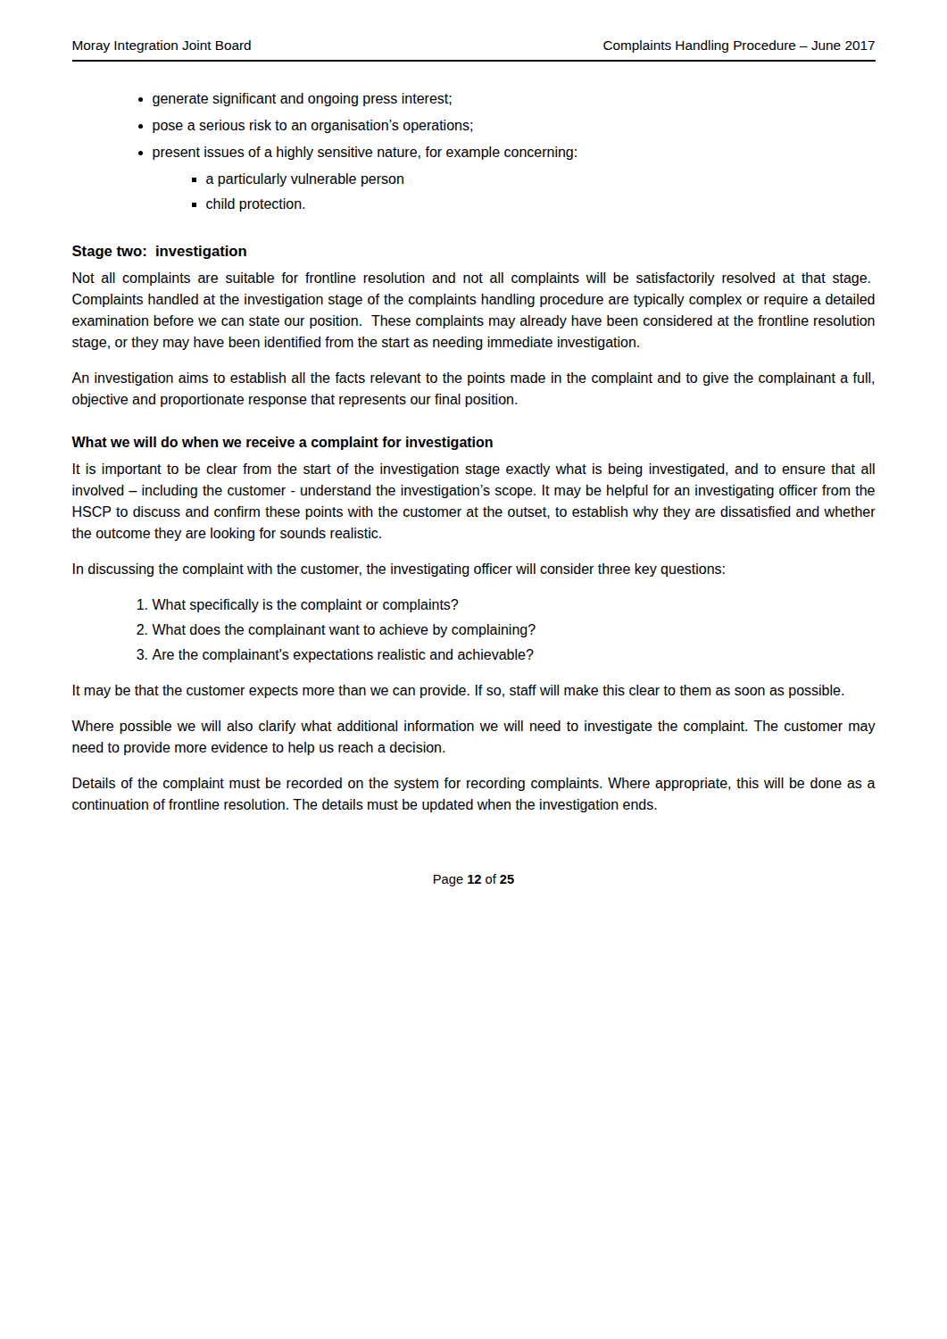Moray Integration Joint Board
Complaints Handling Procedure – June 2017
generate significant and ongoing press interest;
pose a serious risk to an organisation’s operations;
present issues of a highly sensitive nature, for example concerning:
a particularly vulnerable person
child protection.
Stage two: investigation
Not all complaints are suitable for frontline resolution and not all complaints will be satisfactorily resolved at that stage. Complaints handled at the investigation stage of the complaints handling procedure are typically complex or require a detailed examination before we can state our position. These complaints may already have been considered at the frontline resolution stage, or they may have been identified from the start as needing immediate investigation.
An investigation aims to establish all the facts relevant to the points made in the complaint and to give the complainant a full, objective and proportionate response that represents our final position.
What we will do when we receive a complaint for investigation
It is important to be clear from the start of the investigation stage exactly what is being investigated, and to ensure that all involved – including the customer - understand the investigation’s scope. It may be helpful for an investigating officer from the HSCP to discuss and confirm these points with the customer at the outset, to establish why they are dissatisfied and whether the outcome they are looking for sounds realistic.
In discussing the complaint with the customer, the investigating officer will consider three key questions:
What specifically is the complaint or complaints?
What does the complainant want to achieve by complaining?
Are the complainant's expectations realistic and achievable?
It may be that the customer expects more than we can provide. If so, staff will make this clear to them as soon as possible.
Where possible we will also clarify what additional information we will need to investigate the complaint. The customer may need to provide more evidence to help us reach a decision.
Details of the complaint must be recorded on the system for recording complaints. Where appropriate, this will be done as a continuation of frontline resolution. The details must be updated when the investigation ends.
Page 12 of 25